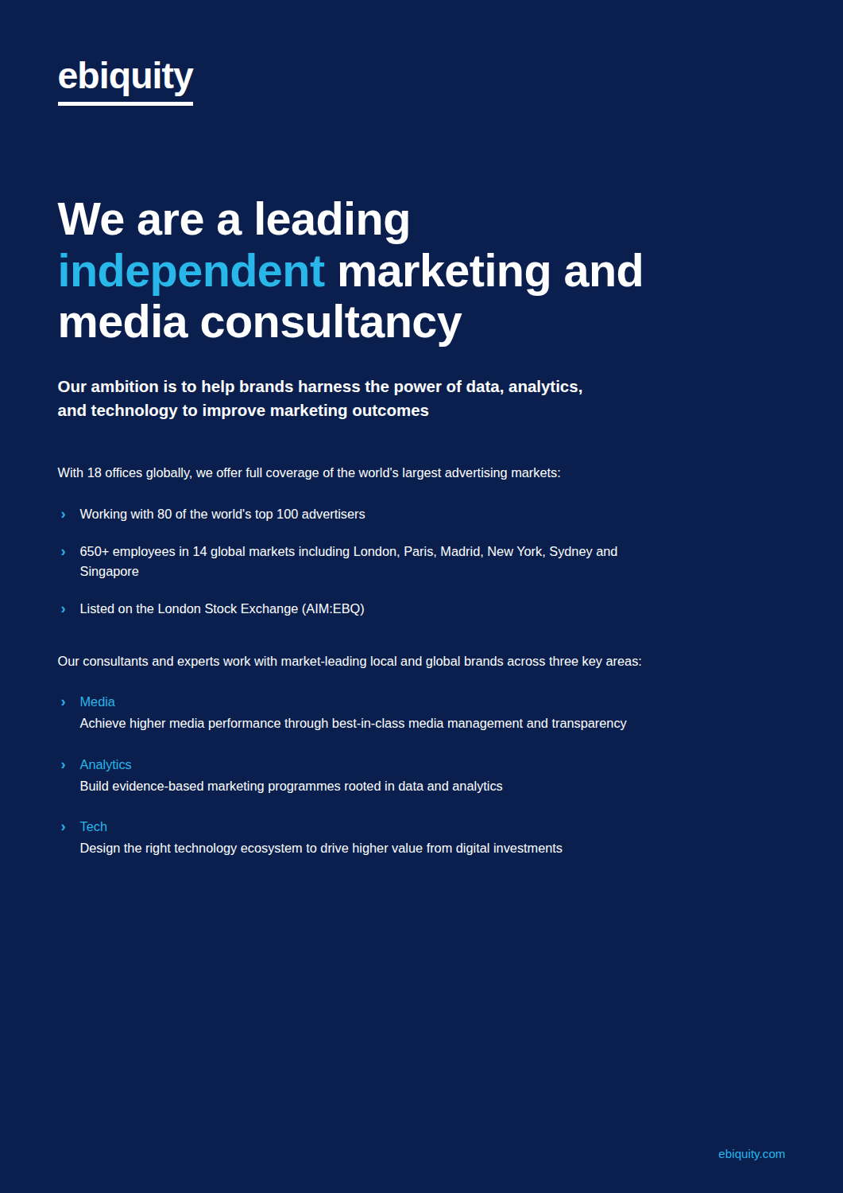ebiquity
We are a leading independent marketing and media consultancy
Our ambition is to help brands harness the power of data, analytics, and technology to improve marketing outcomes
With 18 offices globally, we offer full coverage of the world's largest advertising markets:
Working with 80 of the world's top 100 advertisers
650+ employees in 14 global markets including London, Paris, Madrid, New York, Sydney and Singapore
Listed on the London Stock Exchange (AIM:EBQ)
Our consultants and experts work with market-leading local and global brands across three key areas:
Media Achieve higher media performance through best-in-class media management and transparency
Analytics Build evidence-based marketing programmes rooted in data and analytics
Tech Design the right technology ecosystem to drive higher value from digital investments
ebiquity.com